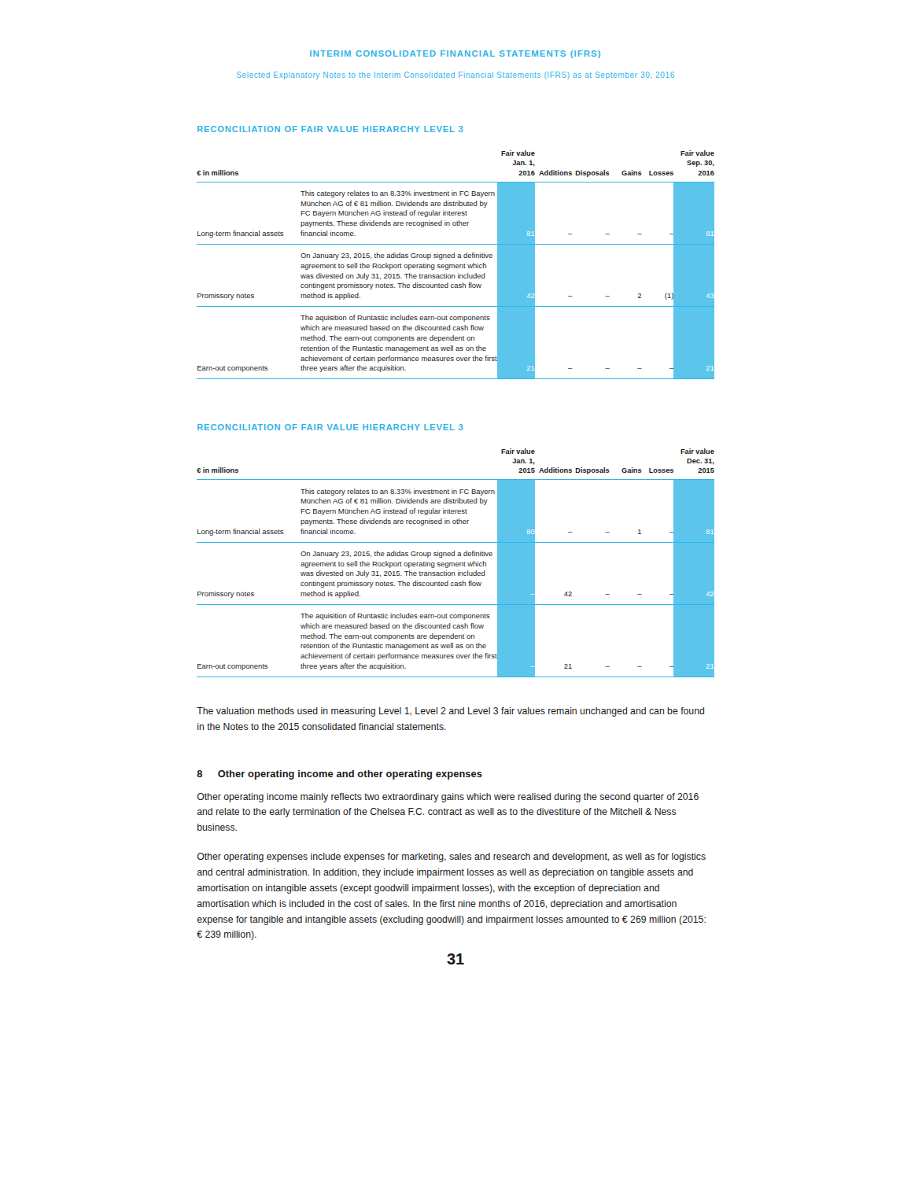Interim Consolidated Financial Statements (IFRS)
Selected Explanatory Notes to the Interim Consolidated Financial Statements (IFRS) as at September 30, 2016
Reconciliation of fair value hierarchy level 3
| € in millions | | Fair value Jan. 1, 2016 | Additions | Disposals | Gains | Losses | Fair value Sep. 30, 2016 |
| --- | --- | --- | --- | --- | --- | --- | --- |
| Long-term financial assets | This category relates to an 8.33% investment in FC Bayern München AG of € 81 million. Dividends are distributed by FC Bayern München AG instead of regular interest payments. These dividends are recognised in other financial income. | 81 | – | – | – | – | 81 |
| Promissory notes | On January 23, 2015, the adidas Group signed a definitive agreement to sell the Rockport operating segment which was divested on July 31, 2015. The transaction included contingent promissory notes. The discounted cash flow method is applied. | 42 | – | – | 2 | (1) | 43 |
| Earn-out components | The aquisition of Runtastic includes earn-out components which are measured based on the discounted cash flow method. The earn-out components are dependent on retention of the Runtastic management as well as on the achievement of certain performance measures over the first three years after the acquisition. | 21 | – | – | – | – | 21 |
Reconciliation of fair value hierarchy level 3
| € in millions | | Fair value Jan. 1, 2015 | Additions | Disposals | Gains | Losses | Fair value Dec. 31, 2015 |
| --- | --- | --- | --- | --- | --- | --- | --- |
| Long-term financial assets | This category relates to an 8.33% investment in FC Bayern München AG of € 81 million. Dividends are distributed by FC Bayern München AG instead of regular interest payments. These dividends are recognised in other financial income. | 80 | – | – | 1 | – | 81 |
| Promissory notes | On January 23, 2015, the adidas Group signed a definitive agreement to sell the Rockport operating segment which was divested on July 31, 2015. The transaction included contingent promissory notes. The discounted cash flow method is applied. | – | 42 | – | – | – | 42 |
| Earn-out components | The aquisition of Runtastic includes earn-out components which are measured based on the discounted cash flow method. The earn-out components are dependent on retention of the Runtastic management as well as on the achievement of certain performance measures over the first three years after the acquisition. | – | 21 | – | – | – | 21 |
The valuation methods used in measuring Level 1, Level 2 and Level 3 fair values remain unchanged and can be found in the Notes to the 2015 consolidated financial statements.
8 Other operating income and other operating expenses
Other operating income mainly reflects two extraordinary gains which were realised during the second quarter of 2016 and relate to the early termination of the Chelsea F.C. contract as well as to the divestiture of the Mitchell & Ness business.
Other operating expenses include expenses for marketing, sales and research and development, as well as for logistics and central administration. In addition, they include impairment losses as well as depreciation on tangible assets and amortisation on intangible assets (except goodwill impairment losses), with the exception of depreciation and amortisation which is included in the cost of sales. In the first nine months of 2016, depreciation and amortisation expense for tangible and intangible assets (excluding goodwill) and impairment losses amounted to € 269 million (2015: € 239 million).
31